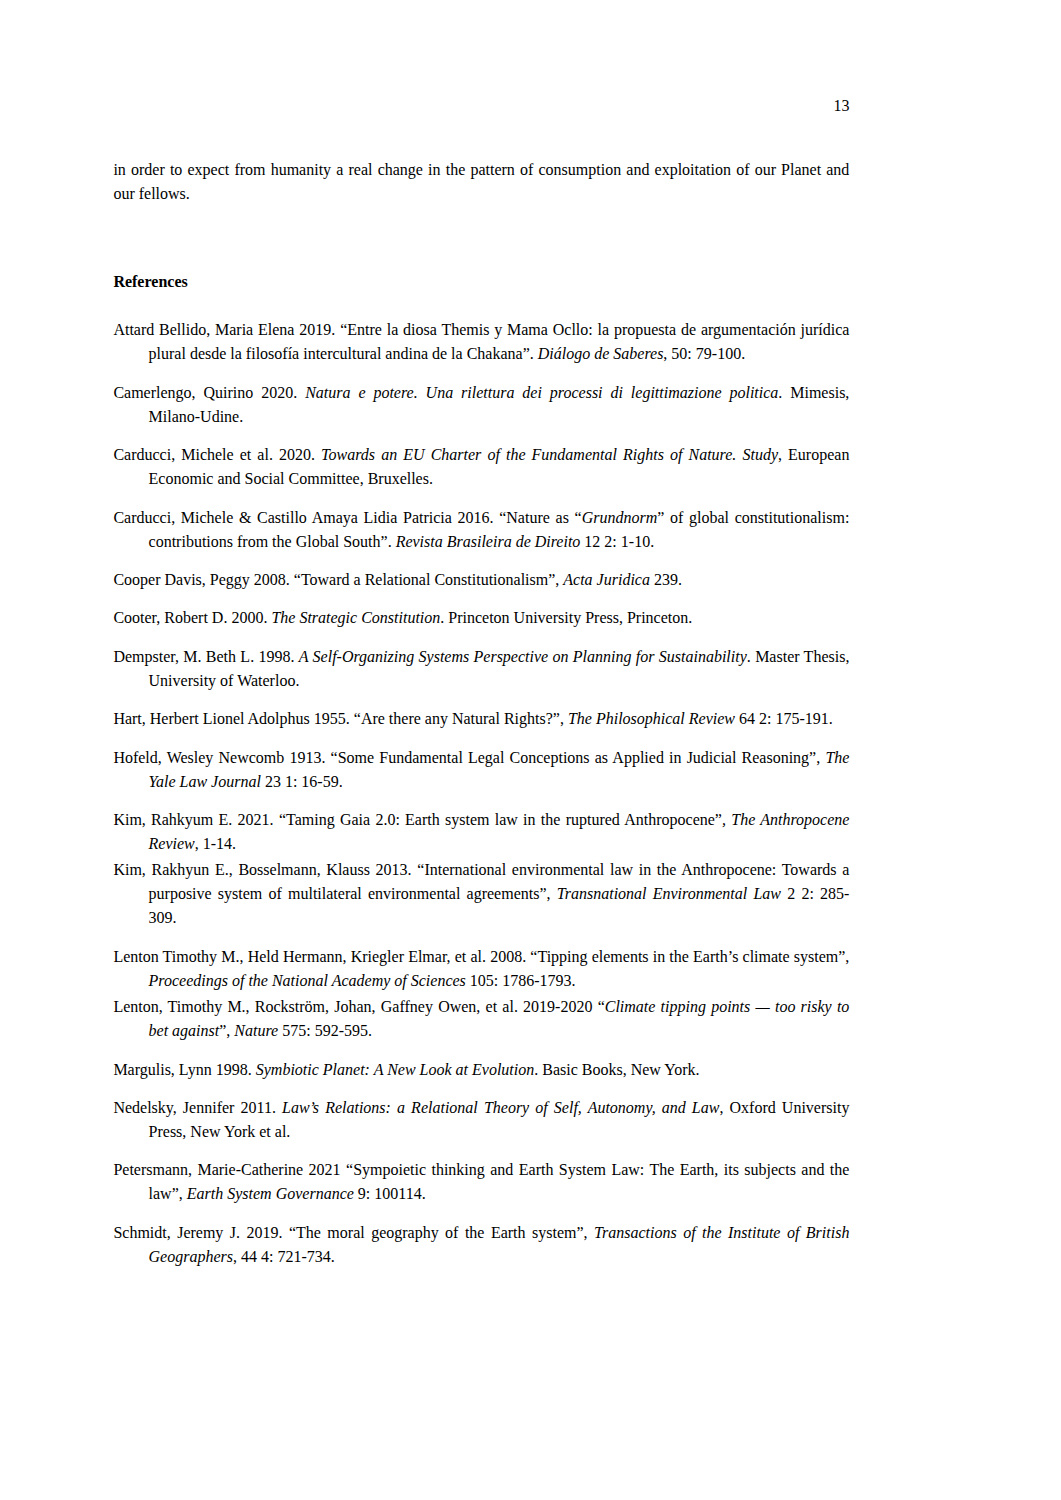13
in order to expect from humanity a real change in the pattern of consumption and exploitation of our Planet and our fellows.
References
Attard Bellido, Maria Elena 2019. “Entre la diosa Themis y Mama Ocllo: la propuesta de argumentación jurídica plural desde la filosofía intercultural andina de la Chakana”. Diálogo de Saberes, 50: 79-100.
Camerlengo, Quirino 2020. Natura e potere. Una rilettura dei processi di legittimazione politica. Mimesis, Milano-Udine.
Carducci, Michele et al. 2020. Towards an EU Charter of the Fundamental Rights of Nature. Study, European Economic and Social Committee, Bruxelles.
Carducci, Michele & Castillo Amaya Lidia Patricia 2016. “Nature as “Grundnorm” of global constitutionalism: contributions from the Global South”. Revista Brasileira de Direito 12 2: 1-10.
Cooper Davis, Peggy 2008. “Toward a Relational Constitutionalism”, Acta Juridica 239.
Cooter, Robert D. 2000. The Strategic Constitution. Princeton University Press, Princeton.
Dempster, M. Beth L. 1998. A Self-Organizing Systems Perspective on Planning for Sustainability. Master Thesis, University of Waterloo.
Hart, Herbert Lionel Adolphus 1955. “Are there any Natural Rights?”, The Philosophical Review 64 2: 175-191.
Hofeld, Wesley Newcomb 1913. “Some Fundamental Legal Conceptions as Applied in Judicial Reasoning”, The Yale Law Journal 23 1: 16-59.
Kim, Rahkyum E. 2021. “Taming Gaia 2.0: Earth system law in the ruptured Anthropocene”, The Anthropocene Review, 1-14.
Kim, Rakhyun E., Bosselmann, Klauss 2013. “International environmental law in the Anthropocene: Towards a purposive system of multilateral environmental agreements”, Transnational Environmental Law 2 2: 285-309.
Lenton Timothy M., Held Hermann, Kriegler Elmar, et al. 2008. “Tipping elements in the Earth’s climate system”, Proceedings of the National Academy of Sciences 105: 1786-1793.
Lenton, Timothy M., Rockström, Johan, Gaffney Owen, et al. 2019-2020 “Climate tipping points — too risky to bet against”, Nature 575: 592-595.
Margulis, Lynn 1998. Symbiotic Planet: A New Look at Evolution. Basic Books, New York.
Nedelsky, Jennifer 2011. Law’s Relations: a Relational Theory of Self, Autonomy, and Law, Oxford University Press, New York et al.
Petersmann, Marie-Catherine 2021 “Sympoietic thinking and Earth System Law: The Earth, its subjects and the law”, Earth System Governance 9: 100114.
Schmidt, Jeremy J. 2019. “The moral geography of the Earth system”, Transactions of the Institute of British Geographers, 44 4: 721-734.